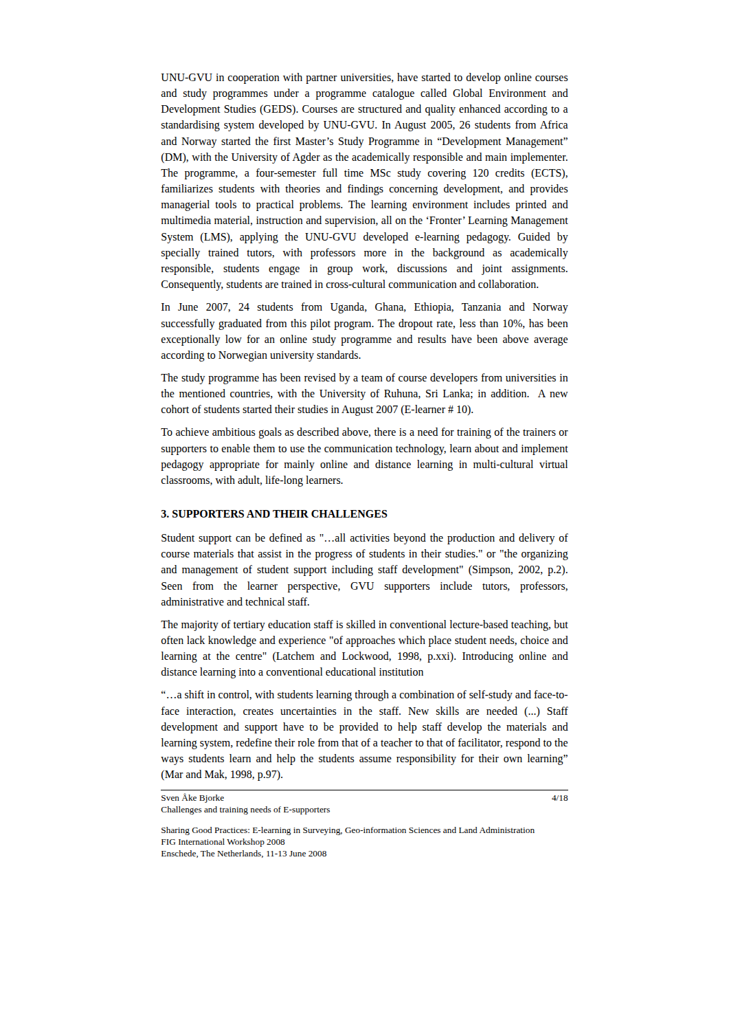UNU-GVU in cooperation with partner universities, have started to develop online courses and study programmes under a programme catalogue called Global Environment and Development Studies (GEDS). Courses are structured and quality enhanced according to a standardising system developed by UNU-GVU. In August 2005, 26 students from Africa and Norway started the first Master’s Study Programme in “Development Management” (DM), with the University of Agder as the academically responsible and main implementer. The programme, a four-semester full time MSc study covering 120 credits (ECTS), familiarizes students with theories and findings concerning development, and provides managerial tools to practical problems. The learning environment includes printed and multimedia material, instruction and supervision, all on the ‘Fronter’ Learning Management System (LMS), applying the UNU-GVU developed e-learning pedagogy. Guided by specially trained tutors, with professors more in the background as academically responsible, students engage in group work, discussions and joint assignments. Consequently, students are trained in cross-cultural communication and collaboration.
In June 2007, 24 students from Uganda, Ghana, Ethiopia, Tanzania and Norway successfully graduated from this pilot program. The dropout rate, less than 10%, has been exceptionally low for an online study programme and results have been above average according to Norwegian university standards.
The study programme has been revised by a team of course developers from universities in the mentioned countries, with the University of Ruhuna, Sri Lanka; in addition. A new cohort of students started their studies in August 2007 (E-learner # 10).
To achieve ambitious goals as described above, there is a need for training of the trainers or supporters to enable them to use the communication technology, learn about and implement pedagogy appropriate for mainly online and distance learning in multi-cultural virtual classrooms, with adult, life-long learners.
3. SUPPORTERS AND THEIR CHALLENGES
Student support can be defined as "…all activities beyond the production and delivery of course materials that assist in the progress of students in their studies." or "the organizing and management of student support including staff development" (Simpson, 2002, p.2). Seen from the learner perspective, GVU supporters include tutors, professors, administrative and technical staff.
The majority of tertiary education staff is skilled in conventional lecture-based teaching, but often lack knowledge and experience "of approaches which place student needs, choice and learning at the centre" (Latchem and Lockwood, 1998, p.xxi). Introducing online and distance learning into a conventional educational institution
“…a shift in control, with students learning through a combination of self-study and face-to-face interaction, creates uncertainties in the staff. New skills are needed (...) Staff development and support have to be provided to help staff develop the materials and learning system, redefine their role from that of a teacher to that of facilitator, respond to the ways students learn and help the students assume responsibility for their own learning” (Mar and Mak, 1998, p.97).
4/18
Sven Åke Bjorke
Challenges and training needs of E-supporters
Sharing Good Practices: E-learning in Surveying, Geo-information Sciences and Land Administration
FIG International Workshop 2008
Enschede, The Netherlands, 11-13 June 2008